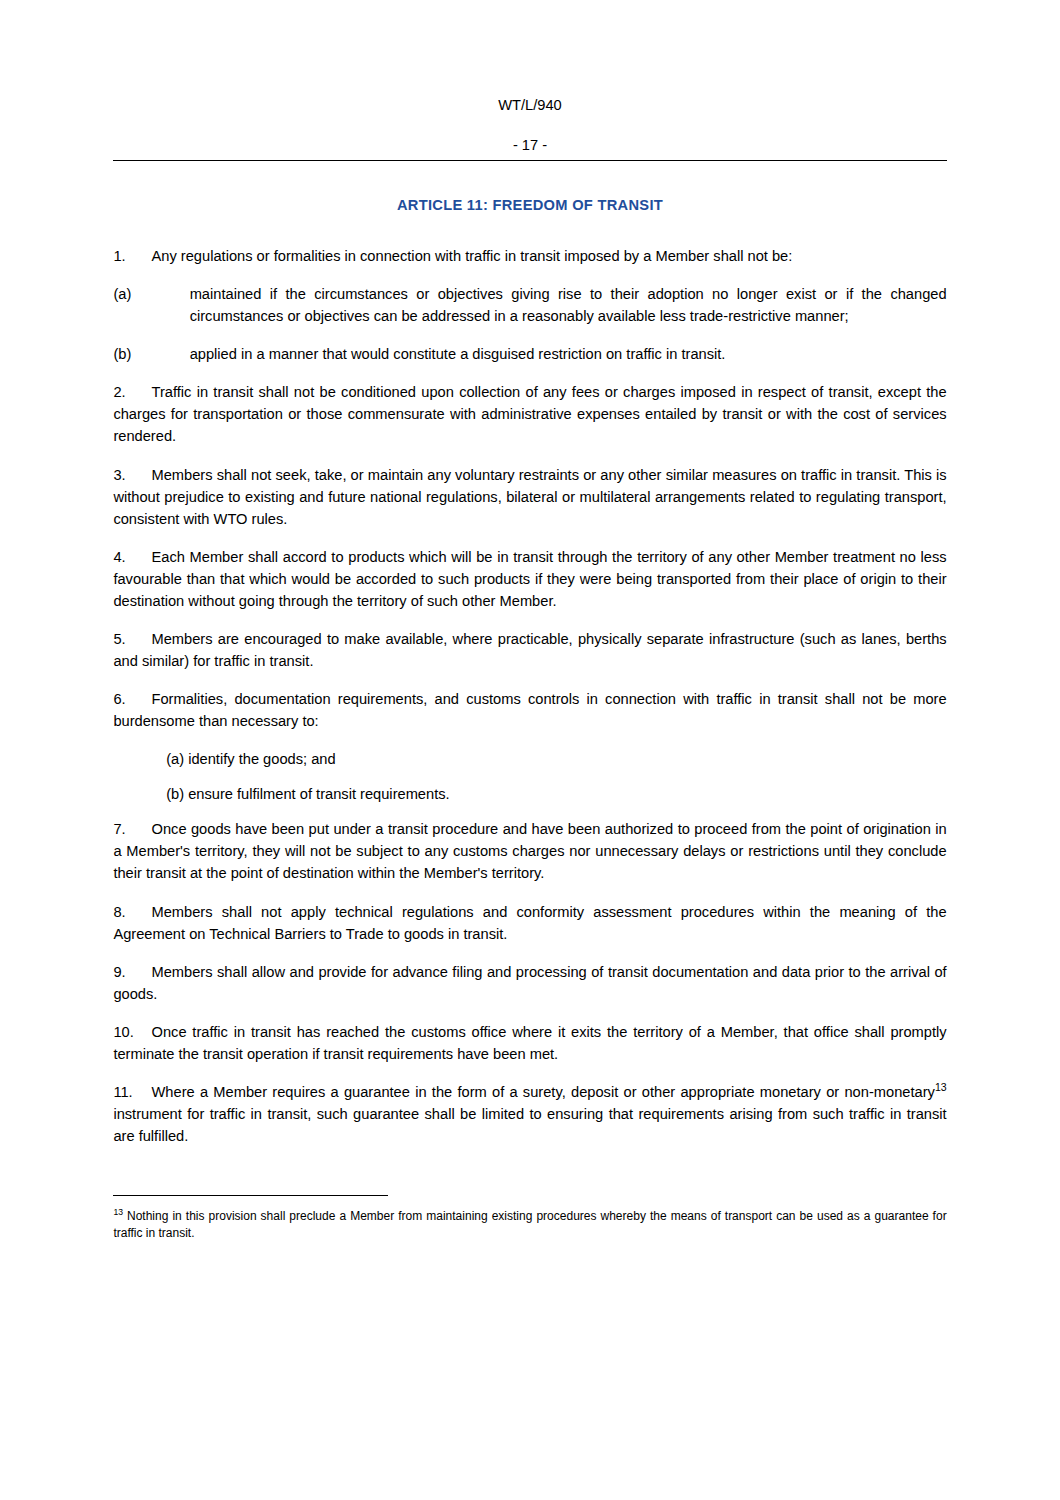WT/L/940
- 17 -
ARTICLE 11: FREEDOM OF TRANSIT
1. Any regulations or formalities in connection with traffic in transit imposed by a Member shall not be:
(a) maintained if the circumstances or objectives giving rise to their adoption no longer exist or if the changed circumstances or objectives can be addressed in a reasonably available less trade-restrictive manner;
(b) applied in a manner that would constitute a disguised restriction on traffic in transit.
2. Traffic in transit shall not be conditioned upon collection of any fees or charges imposed in respect of transit, except the charges for transportation or those commensurate with administrative expenses entailed by transit or with the cost of services rendered.
3. Members shall not seek, take, or maintain any voluntary restraints or any other similar measures on traffic in transit. This is without prejudice to existing and future national regulations, bilateral or multilateral arrangements related to regulating transport, consistent with WTO rules.
4. Each Member shall accord to products which will be in transit through the territory of any other Member treatment no less favourable than that which would be accorded to such products if they were being transported from their place of origin to their destination without going through the territory of such other Member.
5. Members are encouraged to make available, where practicable, physically separate infrastructure (such as lanes, berths and similar) for traffic in transit.
6. Formalities, documentation requirements, and customs controls in connection with traffic in transit shall not be more burdensome than necessary to:
(a) identify the goods; and
(b) ensure fulfilment of transit requirements.
7. Once goods have been put under a transit procedure and have been authorized to proceed from the point of origination in a Member's territory, they will not be subject to any customs charges nor unnecessary delays or restrictions until they conclude their transit at the point of destination within the Member's territory.
8. Members shall not apply technical regulations and conformity assessment procedures within the meaning of the Agreement on Technical Barriers to Trade to goods in transit.
9. Members shall allow and provide for advance filing and processing of transit documentation and data prior to the arrival of goods.
10. Once traffic in transit has reached the customs office where it exits the territory of a Member, that office shall promptly terminate the transit operation if transit requirements have been met.
11. Where a Member requires a guarantee in the form of a surety, deposit or other appropriate monetary or non-monetary13 instrument for traffic in transit, such guarantee shall be limited to ensuring that requirements arising from such traffic in transit are fulfilled.
13 Nothing in this provision shall preclude a Member from maintaining existing procedures whereby the means of transport can be used as a guarantee for traffic in transit.